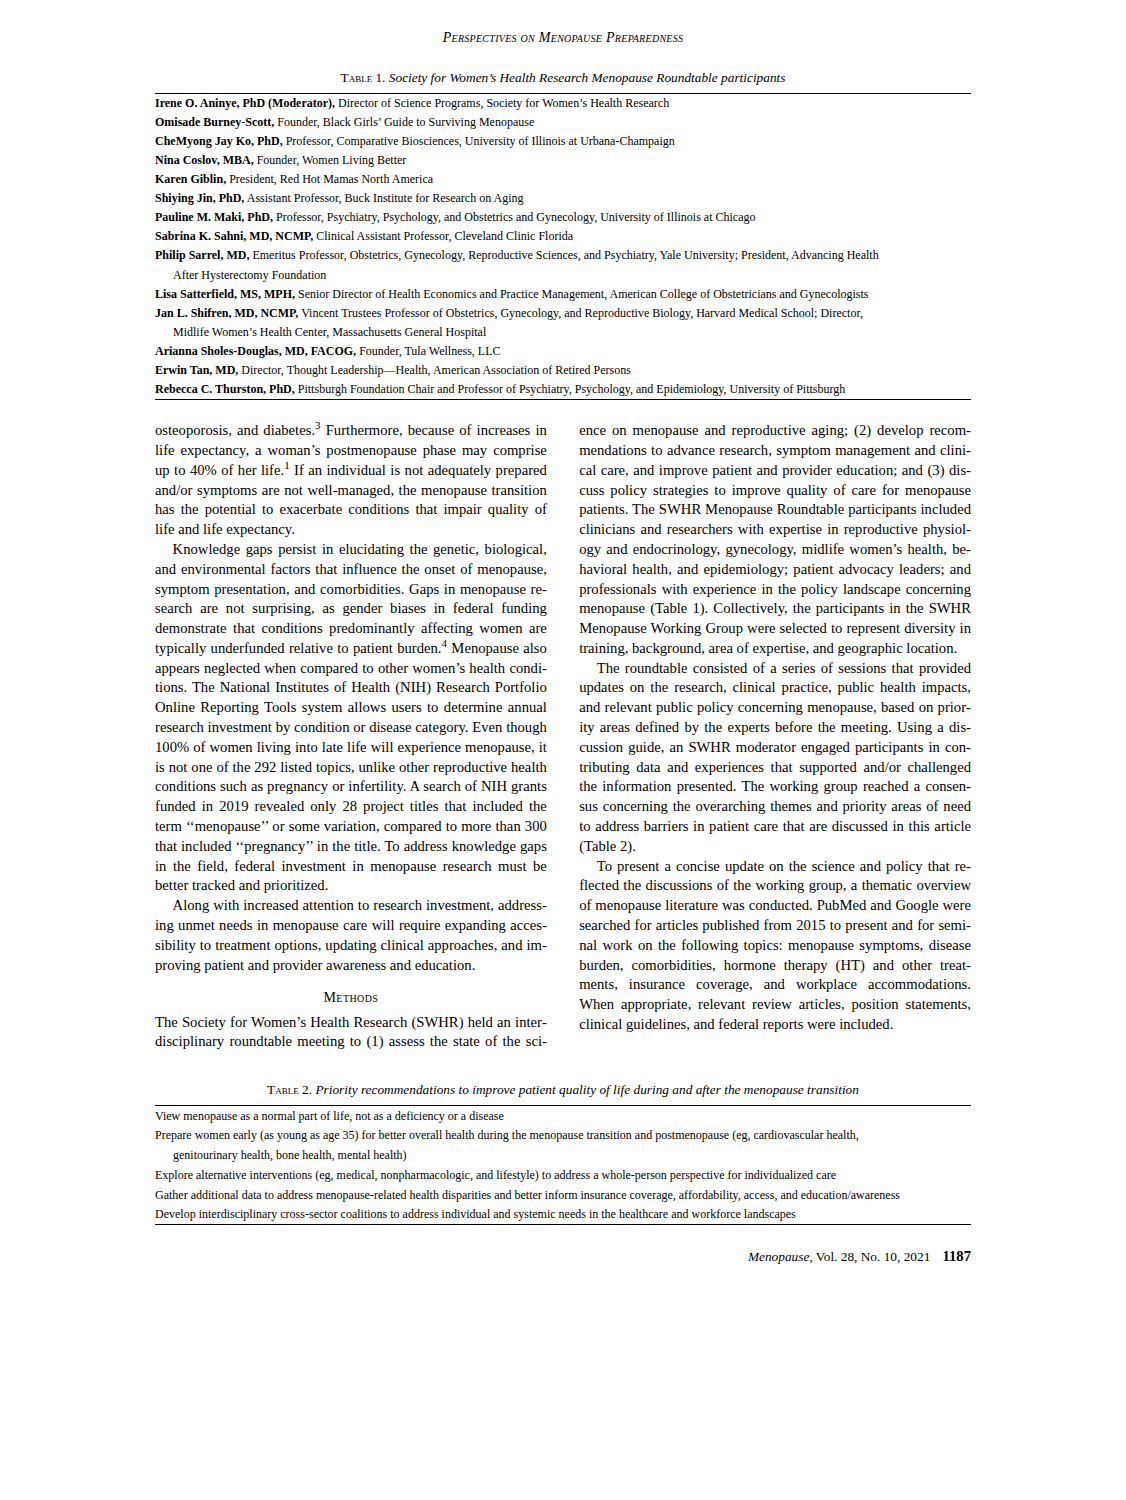Perspectives on Menopause Preparedness
Table 1. Society for Women’s Health Research Menopause Roundtable participants
| Irene O. Aninye, PhD (Moderator), Director of Science Programs, Society for Women’s Health Research |
| Omisade Burney-Scott, Founder, Black Girls’ Guide to Surviving Menopause |
| CheMyong Jay Ko, PhD, Professor, Comparative Biosciences, University of Illinois at Urbana-Champaign |
| Nina Coslov, MBA, Founder, Women Living Better |
| Karen Giblin, President, Red Hot Mamas North America |
| Shiying Jin, PhD, Assistant Professor, Buck Institute for Research on Aging |
| Pauline M. Maki, PhD, Professor, Psychiatry, Psychology, and Obstetrics and Gynecology, University of Illinois at Chicago |
| Sabrina K. Sahni, MD, NCMP, Clinical Assistant Professor, Cleveland Clinic Florida |
| Philip Sarrel, MD, Emeritus Professor, Obstetrics, Gynecology, Reproductive Sciences, and Psychiatry, Yale University; President, Advancing Health |
| After Hysterectomy Foundation |
| Lisa Satterfield, MS, MPH, Senior Director of Health Economics and Practice Management, American College of Obstetricians and Gynecologists |
| Jan L. Shifren, MD, NCMP, Vincent Trustees Professor of Obstetrics, Gynecology, and Reproductive Biology, Harvard Medical School; Director, |
| Midlife Women’s Health Center, Massachusetts General Hospital |
| Arianna Sholes-Douglas, MD, FACOG, Founder, Tula Wellness, LLC |
| Erwin Tan, MD, Director, Thought Leadership—Health, American Association of Retired Persons |
| Rebecca C. Thurston, PhD, Pittsburgh Foundation Chair and Professor of Psychiatry, Psychology, and Epidemiology, University of Pittsburgh |
osteoporosis, and diabetes.3 Furthermore, because of increases in life expectancy, a woman’s postmenopause phase may comprise up to 40% of her life.1 If an individual is not adequately prepared and/or symptoms are not well-managed, the menopause transition has the potential to exacerbate conditions that impair quality of life and life expectancy.
Knowledge gaps persist in elucidating the genetic, biological, and environmental factors that influence the onset of menopause, symptom presentation, and comorbidities. Gaps in menopause research are not surprising, as gender biases in federal funding demonstrate that conditions predominantly affecting women are typically underfunded relative to patient burden.4 Menopause also appears neglected when compared to other women’s health conditions. The National Institutes of Health (NIH) Research Portfolio Online Reporting Tools system allows users to determine annual research investment by condition or disease category. Even though 100% of women living into late life will experience menopause, it is not one of the 292 listed topics, unlike other reproductive health conditions such as pregnancy or infertility. A search of NIH grants funded in 2019 revealed only 28 project titles that included the term ‘‘menopause’’ or some variation, compared to more than 300 that included ‘‘pregnancy’’ in the title. To address knowledge gaps in the field, federal investment in menopause research must be better tracked and prioritized.
Along with increased attention to research investment, addressing unmet needs in menopause care will require expanding accessibility to treatment options, updating clinical approaches, and improving patient and provider awareness and education.
Methods
The Society for Women’s Health Research (SWHR) held an interdisciplinary roundtable meeting to (1) assess the state of the science on menopause and reproductive aging; (2) develop recommendations to advance research, symptom management and clinical care, and improve patient and provider education; and (3) discuss policy strategies to improve quality of care for menopause patients. The SWHR Menopause Roundtable participants included clinicians and researchers with expertise in reproductive physiology and endocrinology, gynecology, midlife women’s health, behavioral health, and epidemiology; patient advocacy leaders; and professionals with experience in the policy landscape concerning menopause (Table 1). Collectively, the participants in the SWHR Menopause Working Group were selected to represent diversity in training, background, area of expertise, and geographic location.
The roundtable consisted of a series of sessions that provided updates on the research, clinical practice, public health impacts, and relevant public policy concerning menopause, based on priority areas defined by the experts before the meeting. Using a discussion guide, an SWHR moderator engaged participants in contributing data and experiences that supported and/or challenged the information presented. The working group reached a consensus concerning the overarching themes and priority areas of need to address barriers in patient care that are discussed in this article (Table 2).
To present a concise update on the science and policy that reflected the discussions of the working group, a thematic overview of menopause literature was conducted. PubMed and Google were searched for articles published from 2015 to present and for seminal work on the following topics: menopause symptoms, disease burden, comorbidities, hormone therapy (HT) and other treatments, insurance coverage, and workplace accommodations. When appropriate, relevant review articles, position statements, clinical guidelines, and federal reports were included.
Table 2. Priority recommendations to improve patient quality of life during and after the menopause transition
| View menopause as a normal part of life, not as a deficiency or a disease |
| Prepare women early (as young as age 35) for better overall health during the menopause transition and postmenopause (eg, cardiovascular health, |
| genitourinary health, bone health, mental health) |
| Explore alternative interventions (eg, medical, nonpharmacologic, and lifestyle) to address a whole-person perspective for individualized care |
| Gather additional data to address menopause-related health disparities and better inform insurance coverage, affordability, access, and education/awareness |
| Develop interdisciplinary cross-sector coalitions to address individual and systemic needs in the healthcare and workforce landscapes |
Menopause, Vol. 28, No. 10, 2021 1187